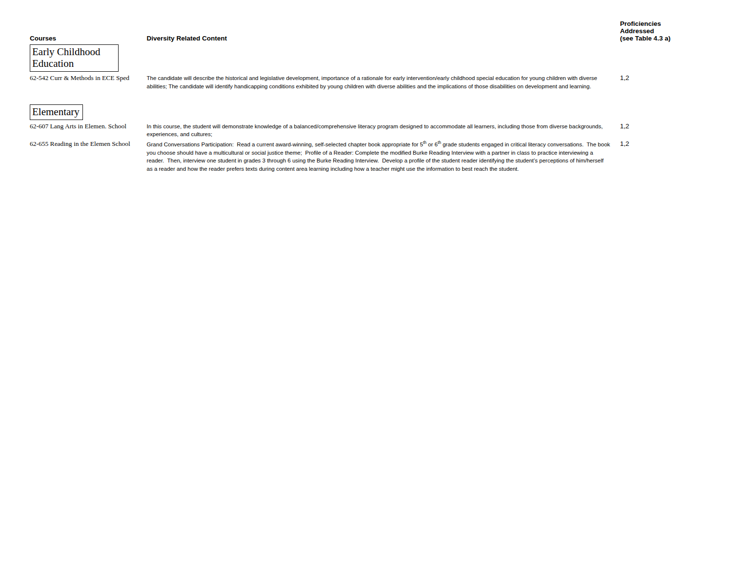| Courses | Diversity Related Content | Proficiencies Addressed (see Table 4.3 a) |
| --- | --- | --- |
| Early Childhood Education |
| 62-542 Curr & Methods in ECE Sped | The candidate will describe the historical and legislative development, importance of a rationale for early intervention/early childhood special education for young children with diverse abilities; The candidate will identify handicapping conditions exhibited by young children with diverse abilities and the implications of those disabilities on development and learning. | 1,2 |
| Elementary |
| 62-607 Lang Arts in Elemen. School | In this course, the student will demonstrate knowledge of a balanced/comprehensive literacy program designed to accommodate all learners, including those from diverse backgrounds, experiences, and cultures; | 1,2 |
| 62-655 Reading in the Elemen School | Grand Conversations Participation: Read a current award-winning, self-selected chapter book appropriate for 5 th or 6 th grade students engaged in critical literacy conversations. The book you choose should have a multicultural or social justice theme; Profile of a Reader: Complete the modified Burke Reading Interview with a partner in class to practice interviewing a reader. Then, interview one student in grades 3 through 6 using the Burke Reading Interview. Develop a profile of the student reader identifying the student’s perceptions of him/herself as a reader and how the reader prefers texts during content area learning including how a teacher might use the information to best reach the student. | 1,2 |